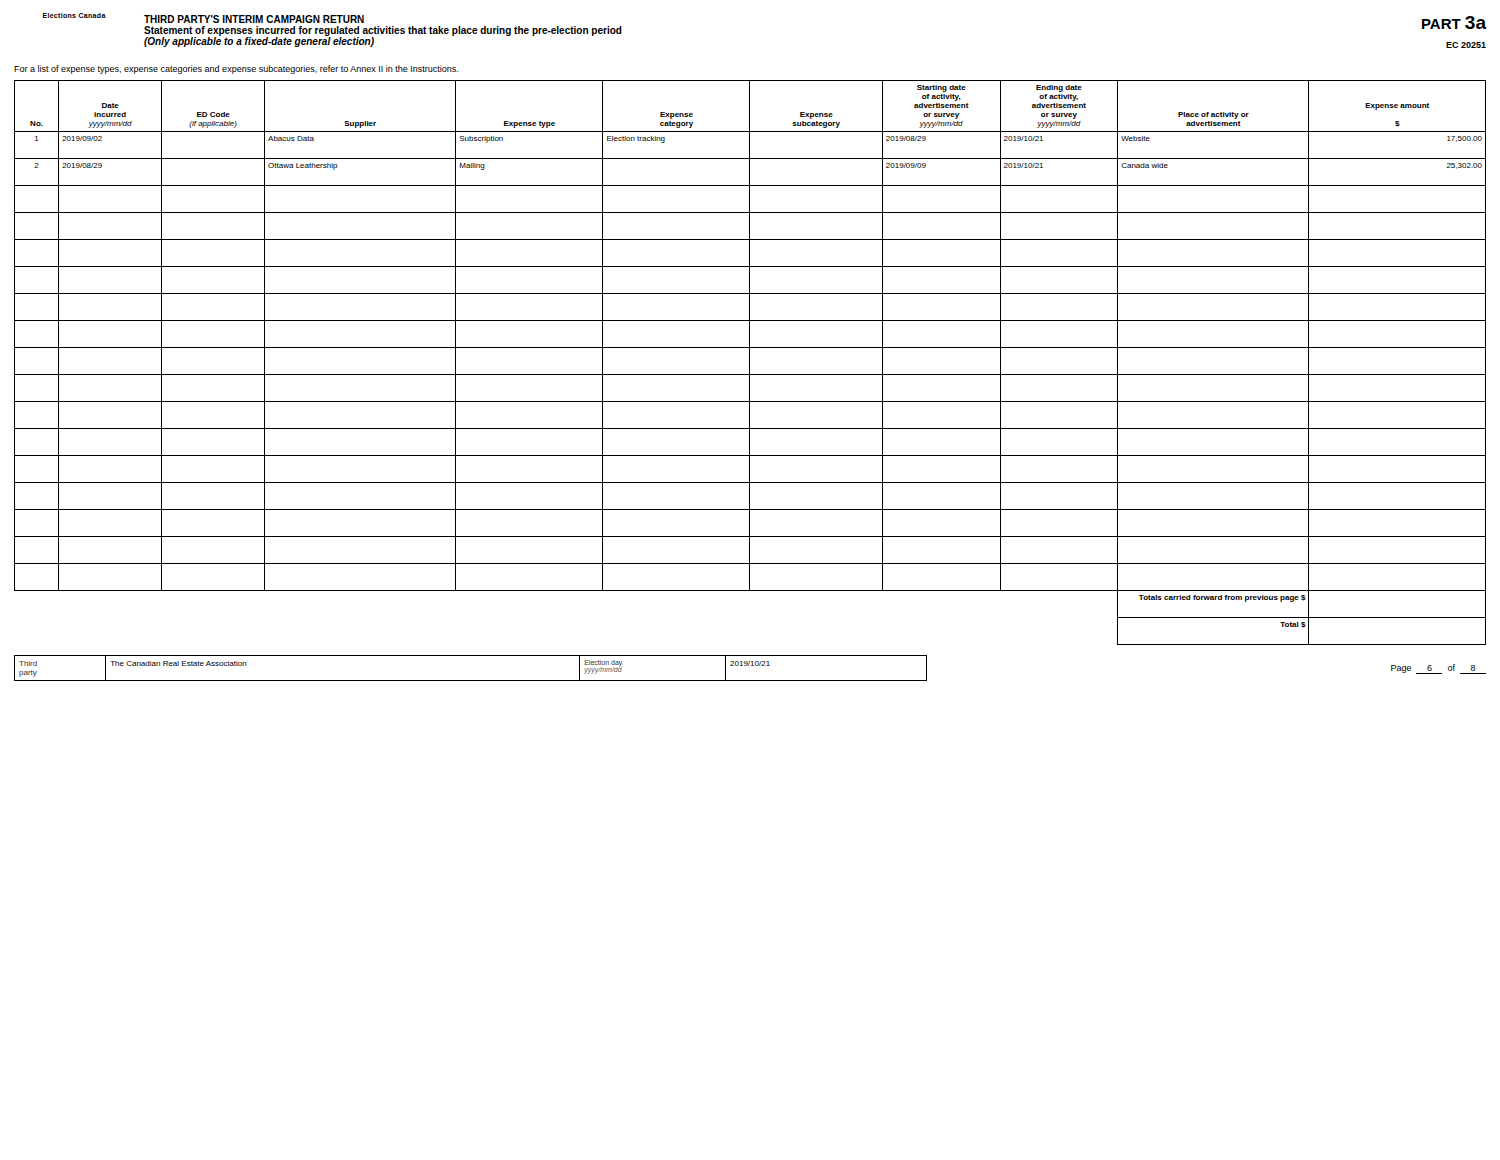Elections Canada
Third Party's Interim Campaign Return
Statement of expenses incurred for regulated activities that take place during the pre-election period
(Only applicable to a fixed-date general election)
PART 3a
EC 20251
For a list of expense types, expense categories and expense subcategories, refer to Annex II in the Instructions.
| No. | Date incurred yyyy/mm/dd | ED Code (if applicable) | Supplier | Expense type | Expense category | Expense subcategory | Starting date of activity, advertisement or survey yyyy/mm/dd | Ending date of activity, advertisement or survey yyyy/mm/dd | Place of activity or advertisement | Expense amount $ |
| --- | --- | --- | --- | --- | --- | --- | --- | --- | --- | --- |
| 1 | 2019/09/02 | | Abacus Data | Subscription | Election tracking | | 2019/08/29 | 2019/10/21 | Website | 17,500.00 |
| 2 | 2019/08/29 | | Ottawa Leathership | Mailing | | | 2019/09/09 | 2019/10/21 | Canada wide | 25,302.00 |
| | Totals carried forward from previous page $ | |
| | Total $ | |
| Third party | The Canadian Real Estate Association | Election day yyyy/mm/dd | 2019/10/21 |
Page 6 of 8